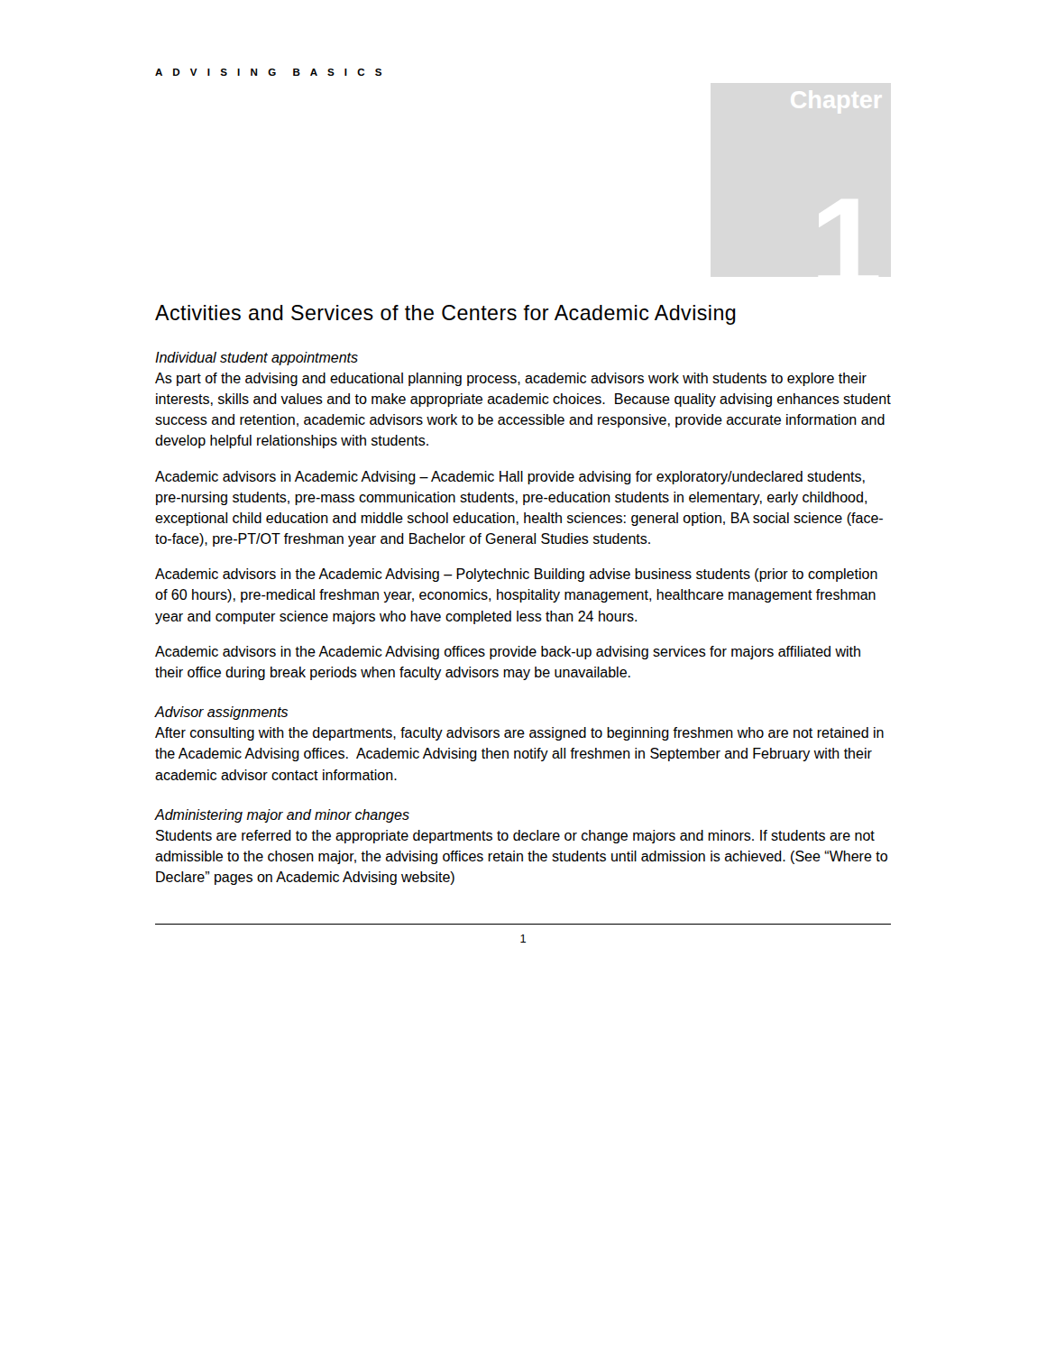A D V I S I N G B A S I C S
Chapter
1
Activities and Services of the Centers for Academic Advising
Individual student appointments
As part of the advising and educational planning process, academic advisors work with students to explore their interests, skills and values and to make appropriate academic choices. Because quality advising enhances student success and retention, academic advisors work to be accessible and responsive, provide accurate information and develop helpful relationships with students.
Academic advisors in Academic Advising – Academic Hall provide advising for exploratory/undeclared students, pre-nursing students, pre-mass communication students, pre-education students in elementary, early childhood, exceptional child education and middle school education, health sciences: general option, BA social science (face-to-face), pre-PT/OT freshman year and Bachelor of General Studies students.
Academic advisors in the Academic Advising – Polytechnic Building advise business students (prior to completion of 60 hours), pre-medical freshman year, economics, hospitality management, healthcare management freshman year and computer science majors who have completed less than 24 hours.
Academic advisors in the Academic Advising offices provide back-up advising services for majors affiliated with their office during break periods when faculty advisors may be unavailable.
Advisor assignments
After consulting with the departments, faculty advisors are assigned to beginning freshmen who are not retained in the Academic Advising offices. Academic Advising then notify all freshmen in September and February with their academic advisor contact information.
Administering major and minor changes
Students are referred to the appropriate departments to declare or change majors and minors. If students are not admissible to the chosen major, the advising offices retain the students until admission is achieved. (See “Where to Declare” pages on Academic Advising website)
1